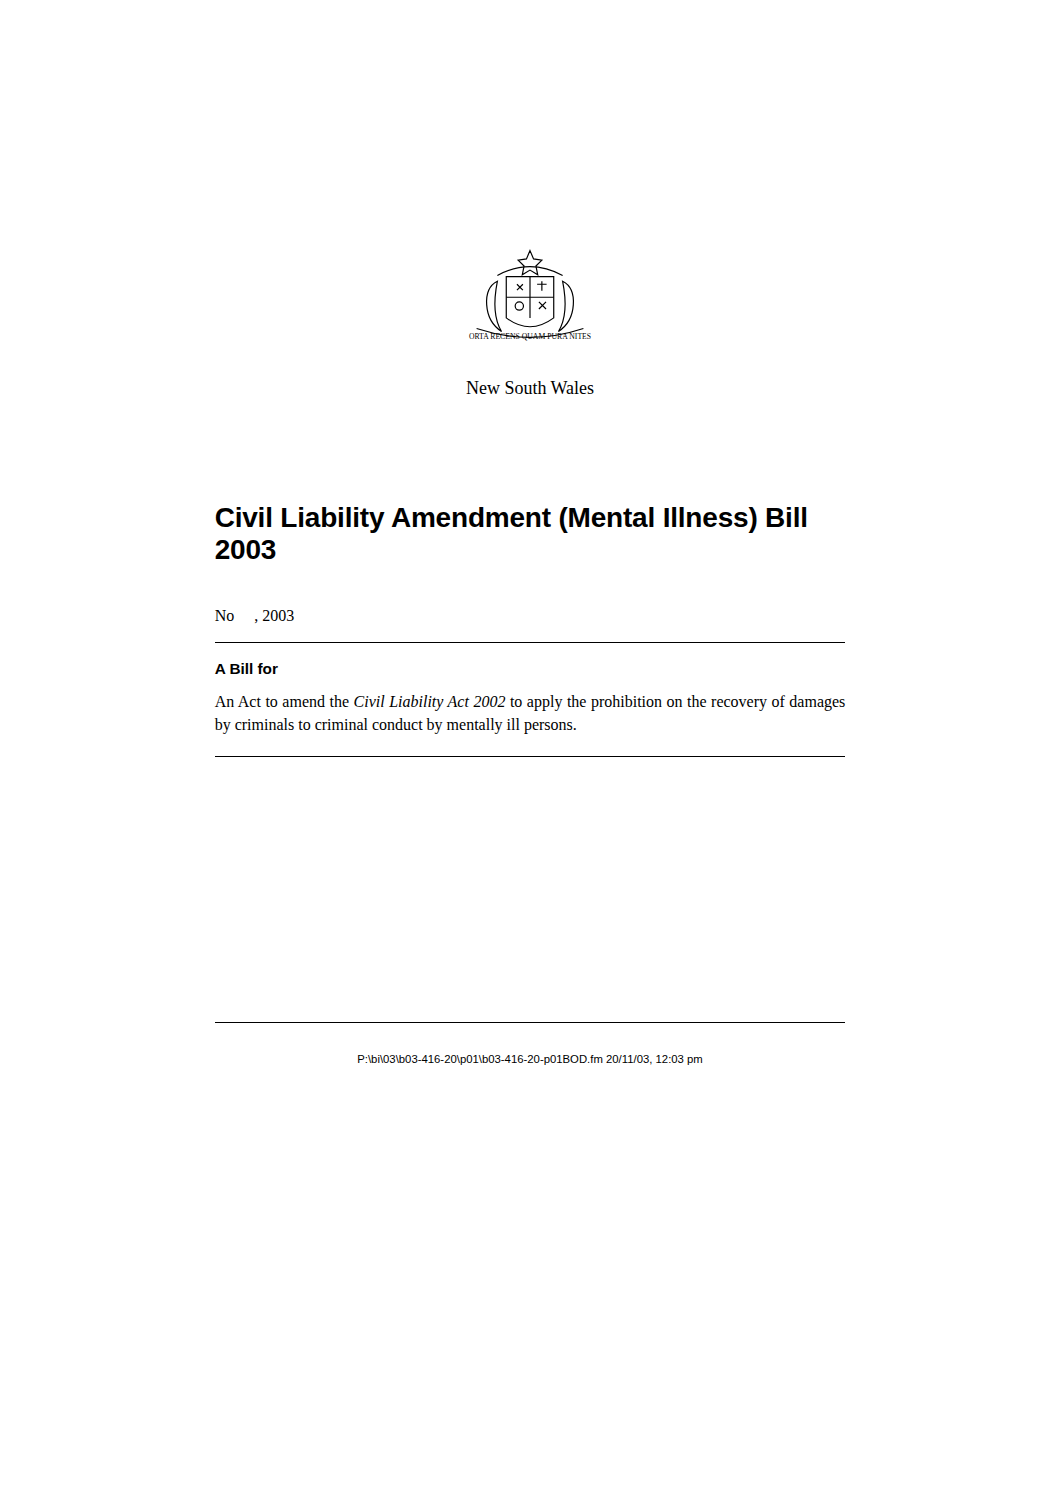New South Wales
Civil Liability Amendment (Mental Illness) Bill 2003
No , 2003
A Bill for
An Act to amend the Civil Liability Act 2002 to apply the prohibition on the recovery of damages by criminals to criminal conduct by mentally ill persons.
P:\bi\03\b03-416-20\p01\b03-416-20-p01BOD.fm 20/11/03, 12:03 pm